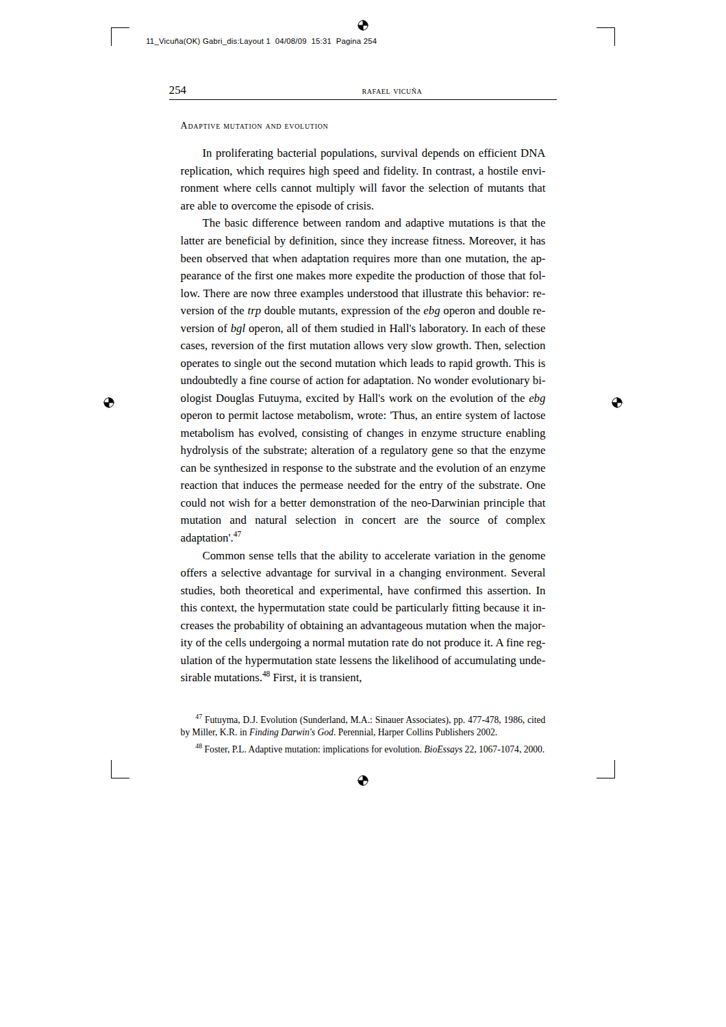11_Vicuña(OK) Gabri_dis:Layout 1 04/08/09 15:31 Pagina 254
254 rafael vicuña
Adaptive mutation and evolution
In proliferating bacterial populations, survival depends on efficient DNA replication, which requires high speed and fidelity. In contrast, a hostile environment where cells cannot multiply will favor the selection of mutants that are able to overcome the episode of crisis.
The basic difference between random and adaptive mutations is that the latter are beneficial by definition, since they increase fitness. Moreover, it has been observed that when adaptation requires more than one mutation, the appearance of the first one makes more expedite the production of those that follow. There are now three examples understood that illustrate this behavior: reversion of the trp double mutants, expression of the ebg operon and double reversion of bgl operon, all of them studied in Hall's laboratory. In each of these cases, reversion of the first mutation allows very slow growth. Then, selection operates to single out the second mutation which leads to rapid growth. This is undoubtedly a fine course of action for adaptation. No wonder evolutionary biologist Douglas Futuyma, excited by Hall's work on the evolution of the ebg operon to permit lactose metabolism, wrote: 'Thus, an entire system of lactose metabolism has evolved, consisting of changes in enzyme structure enabling hydrolysis of the substrate; alteration of a regulatory gene so that the enzyme can be synthesized in response to the substrate and the evolution of an enzyme reaction that induces the permease needed for the entry of the substrate. One could not wish for a better demonstration of the neo-Darwinian principle that mutation and natural selection in concert are the source of complex adaptation'.47
Common sense tells that the ability to accelerate variation in the genome offers a selective advantage for survival in a changing environment. Several studies, both theoretical and experimental, have confirmed this assertion. In this context, the hypermutation state could be particularly fitting because it increases the probability of obtaining an advantageous mutation when the majority of the cells undergoing a normal mutation rate do not produce it. A fine regulation of the hypermutation state lessens the likelihood of accumulating undesirable mutations.48 First, it is transient,
47 Futuyma, D.J. Evolution (Sunderland, M.A.: Sinauer Associates), pp. 477-478, 1986, cited by Miller, K.R. in Finding Darwin's God. Perennial, Harper Collins Publishers 2002.
48 Foster, P.L. Adaptive mutation: implications for evolution. BioEssays 22, 1067-1074, 2000.